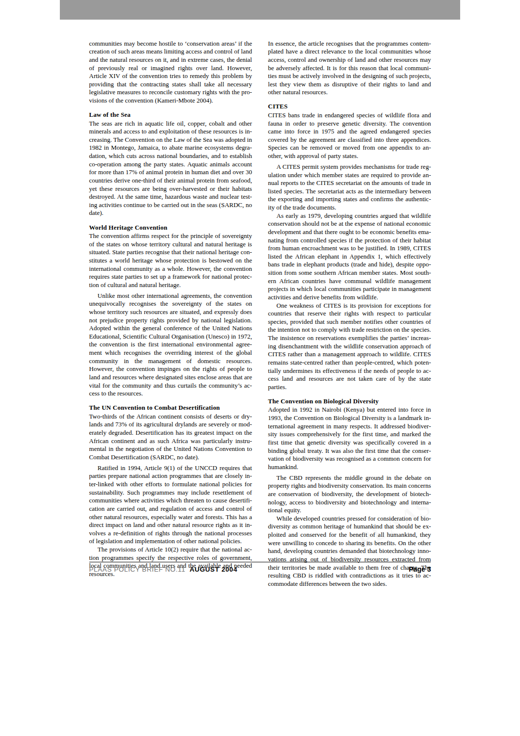communities may become hostile to ‘conservation areas’ if the creation of such areas means limiting access and control of land and the natural resources on it, and in extreme cases, the denial of previously real or imagined rights over land. However, Article XIV of the convention tries to remedy this problem by providing that the contracting states shall take all necessary legislative measures to reconcile customary rights with the provisions of the convention (Kameri-Mbote 2004).
Law of the Sea
The seas are rich in aquatic life oil, copper, cobalt and other minerals and access to and exploitation of these resources is increasing. The Convention on the Law of the Sea was adopted in 1982 in Montego, Jamaica, to abate marine ecosystems degradation, which cuts across national boundaries, and to establish co-operation among the party states. Aquatic animals account for more than 17% of animal protein in human diet and over 30 countries derive one-third of their animal protein from seafood, yet these resources are being over-harvested or their habitats destroyed. At the same time, hazardous waste and nuclear testing activities continue to be carried out in the seas (SARDC, no date).
World Heritage Convention
The convention affirms respect for the principle of sovereignty of the states on whose territory cultural and natural heritage is situated. State parties recognise that their national heritage constitutes a world heritage whose protection is bestowed on the international community as a whole. However, the convention requires state parties to set up a framework for national protection of cultural and natural heritage.
Unlike most other international agreements, the convention unequivocally recognises the sovereignty of the states on whose territory such resources are situated, and expressly does not prejudice property rights provided by national legislation. Adopted within the general conference of the United Nations Educational, Scientific Cultural Organisation (Unesco) in 1972, the convention is the first international environmental agreement which recognises the overriding interest of the global community in the management of domestic resources. However, the convention impinges on the rights of people to land and resources where designated sites enclose areas that are vital for the community and thus curtails the community’s access to the resources.
The UN Convention to Combat Desertification
Two-thirds of the African continent consists of deserts or drylands and 73% of its agricultural drylands are severely or moderately degraded. Desertification has its greatest impact on the African continent and as such Africa was particularly instrumental in the negotiation of the United Nations Convention to Combat Desertification (SARDC, no date).
Ratified in 1994, Article 9(1) of the UNCCD requires that parties prepare national action programmes that are closely inter-linked with other efforts to formulate national policies for sustainability. Such programmes may include resettlement of communities where activities which threaten to cause desertification are carried out, and regulation of access and control of other natural resources, especially water and forests. This has a direct impact on land and other natural resource rights as it involves a re-definition of rights through the national processes of legislation and implementation of other national policies.
The provisions of Article 10(2) require that the national action programmes specify the respective roles of government, local communities and land users and the available and needed resources.
In essence, the article recognises that the programmes contemplated have a direct relevance to the local communities whose access, control and ownership of land and other resources may be adversely affected. It is for this reason that local communities must be actively involved in the designing of such projects, lest they view them as disruptive of their rights to land and other natural resources.
CITES
CITES bans trade in endangered species of wildlife flora and fauna in order to preserve genetic diversity. The convention came into force in 1975 and the agreed endangered species covered by the agreement are classified into three appendices. Species can be removed or moved from one appendix to another, with approval of party states.
A CITES permit system provides mechanisms for trade regulation under which member states are required to provide annual reports to the CITES secretariat on the amounts of trade in listed species. The secretariat acts as the intermediary between the exporting and importing states and confirms the authenticity of the trade documents.
As early as 1979, developing countries argued that wildlife conservation should not be at the expense of national economic development and that there ought to be economic benefits emanating from controlled species if the protection of their habitat from human encroachment was to be justified. In 1989, CITES listed the African elephant in Appendix 1, which effectively bans trade in elephant products (trade and hide), despite opposition from some southern African member states. Most southern African countries have communal wildlife management projects in which local communities participate in management activities and derive benefits from wildlife.
One weakness of CITES is its provision for exceptions for countries that reserve their rights with respect to particular species, provided that such member notifies other countries of the intention not to comply with trade restriction on the species. The insistence on reservations exemplifies the parties’ increasing disenchantment with the wildlife conservation approach of CITES rather than a management approach to wildlife. CITES remains state-centred rather than people-centred, which potentially undermines its effectiveness if the needs of people to access land and resources are not taken care of by the state parties.
The Convention on Biological Diversity
Adopted in 1992 in Nairobi (Kenya) but entered into force in 1993, the Convention on Biological Diversity is a landmark international agreement in many respects. It addressed biodiversity issues comprehensively for the first time, and marked the first time that genetic diversity was specifically covered in a binding global treaty. It was also the first time that the conservation of biodiversity was recognised as a common concern for humankind.
The CBD represents the middle ground in the debate on property rights and biodiversity conservation. Its main concerns are conservation of biodiversity, the development of biotechnology, access to biodiversity and biotechnology and international equity.
While developed countries pressed for consideration of biodiversity as common heritage of humankind that should be exploited and conserved for the benefit of all humankind, they were unwilling to concede to sharing its benefits. On the other hand, developing countries demanded that biotechnology innovations arising out of biodiversity resources extracted from their territories be made available to them free of charge. The resulting CBD is riddled with contradictions as it tries to accommodate differences between the two sides.
PLAAS
PLAAS POLICY BRIEF NO.11 AUGUST 2004
Page 3